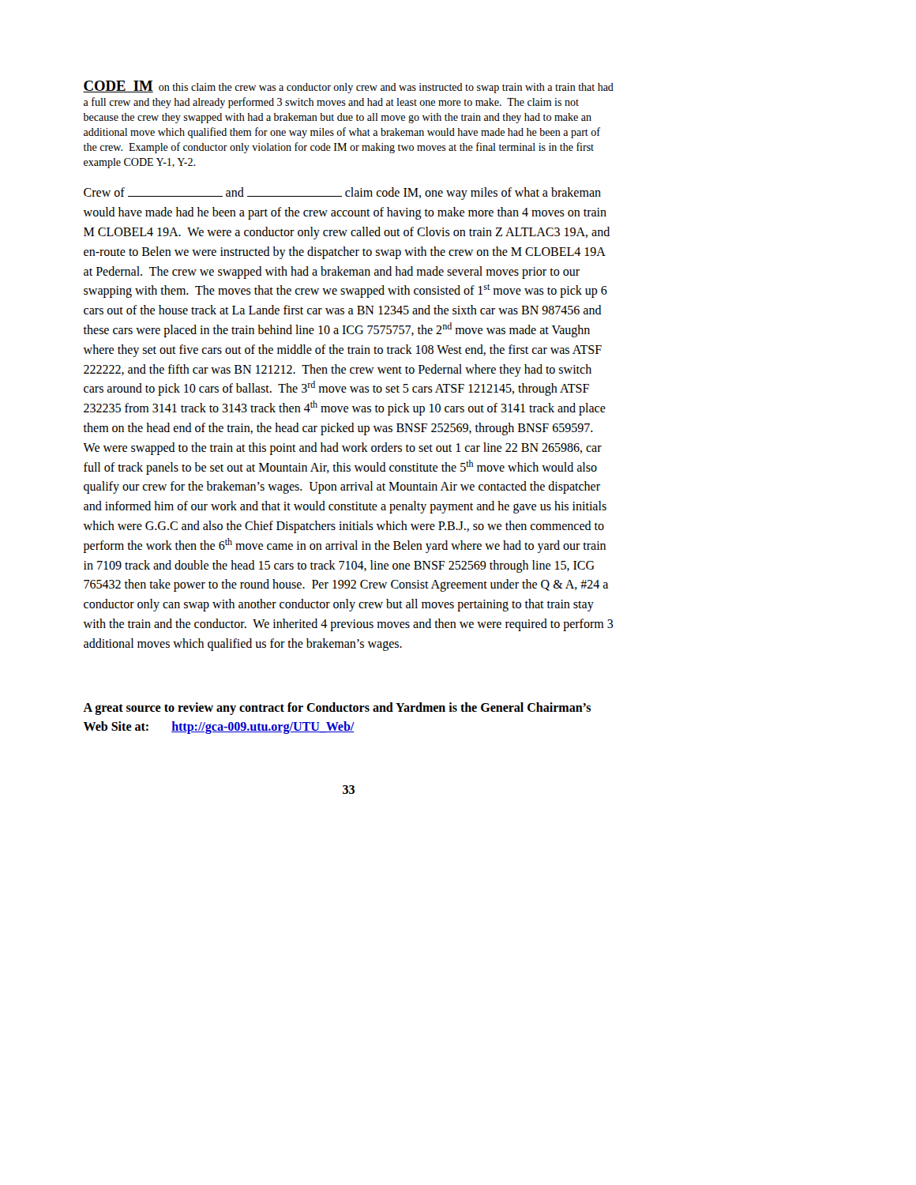CODE IM on this claim the crew was a conductor only crew and was instructed to swap train with a train that had a full crew and they had already performed 3 switch moves and had at least one more to make. The claim is not because the crew they swapped with had a brakeman but due to all move go with the train and they had to make an additional move which qualified them for one way miles of what a brakeman would have made had he been a part of the crew. Example of conductor only violation for code IM or making two moves at the final terminal is in the first example CODE Y-1, Y-2.
Crew of and claim code IM, one way miles of what a brakeman would have made had he been a part of the crew account of having to make more than 4 moves on train M CLOBEL4 19A. We were a conductor only crew called out of Clovis on train Z ALTLAC3 19A, and en-route to Belen we were instructed by the dispatcher to swap with the crew on the M CLOBEL4 19A at Pedernal. The crew we swapped with had a brakeman and had made several moves prior to our swapping with them. The moves that the crew we swapped with consisted of 1st move was to pick up 6 cars out of the house track at La Lande first car was a BN 12345 and the sixth car was BN 987456 and these cars were placed in the train behind line 10 a ICG 7575757, the 2nd move was made at Vaughn where they set out five cars out of the middle of the train to track 108 West end, the first car was ATSF 222222, and the fifth car was BN 121212. Then the crew went to Pedernal where they had to switch cars around to pick 10 cars of ballast. The 3rd move was to set 5 cars ATSF 1212145, through ATSF 232235 from 3141 track to 3143 track then 4th move was to pick up 10 cars out of 3141 track and place them on the head end of the train, the head car picked up was BNSF 252569, through BNSF 659597. We were swapped to the train at this point and had work orders to set out 1 car line 22 BN 265986, car full of track panels to be set out at Mountain Air, this would constitute the 5th move which would also qualify our crew for the brakeman’s wages. Upon arrival at Mountain Air we contacted the dispatcher and informed him of our work and that it would constitute a penalty payment and he gave us his initials which were G.G.C and also the Chief Dispatchers initials which were P.B.J., so we then commenced to perform the work then the 6th move came in on arrival in the Belen yard where we had to yard our train in 7109 track and double the head 15 cars to track 7104, line one BNSF 252569 through line 15, ICG 765432 then take power to the round house. Per 1992 Crew Consist Agreement under the Q & A, #24 a conductor only can swap with another conductor only crew but all moves pertaining to that train stay with the train and the conductor. We inherited 4 previous moves and then we were required to perform 3 additional moves which qualified us for the brakeman’s wages.
A great source to review any contract for Conductors and Yardmen is the General Chairman’s Web Site at: http://gca-009.utu.org/UTU_Web/
33